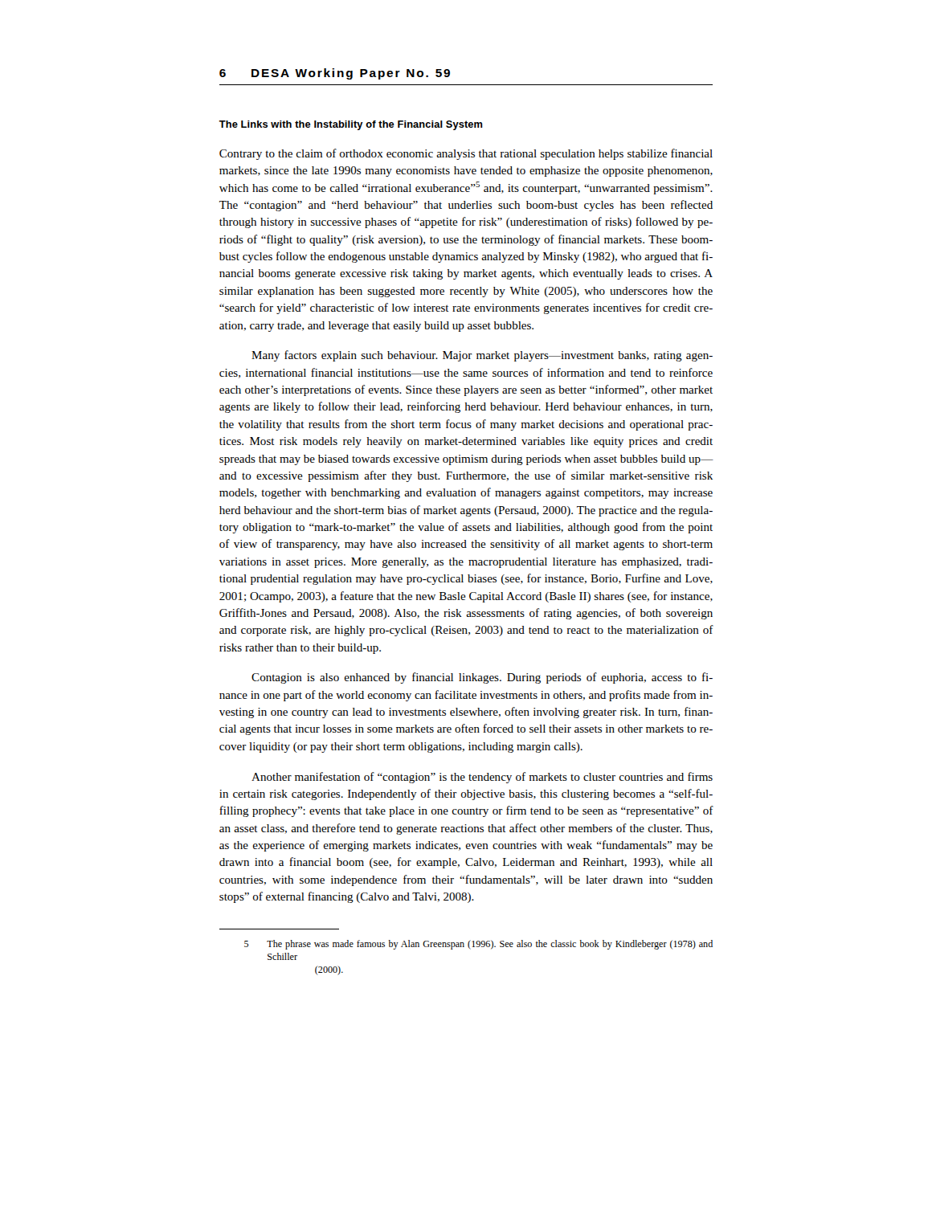6 DESA Working Paper No. 59
The Links with the Instability of the Financial System
Contrary to the claim of orthodox economic analysis that rational speculation helps stabilize financial markets, since the late 1990s many economists have tended to emphasize the opposite phenomenon, which has come to be called “irrational exuberance”5 and, its counterpart, “unwarranted pessimism”. The “contagion” and “herd behaviour” that underlies such boom-bust cycles has been reflected through history in successive phases of “appetite for risk” (underestimation of risks) followed by periods of “flight to quality” (risk aversion), to use the terminology of financial markets. These boom-bust cycles follow the endogenous unstable dynamics analyzed by Minsky (1982), who argued that financial booms generate excessive risk taking by market agents, which eventually leads to crises. A similar explanation has been suggested more recently by White (2005), who underscores how the “search for yield” characteristic of low interest rate environments generates incentives for credit creation, carry trade, and leverage that easily build up asset bubbles.
Many factors explain such behaviour. Major market players—investment banks, rating agencies, international financial institutions—use the same sources of information and tend to reinforce each other’s interpretations of events. Since these players are seen as better “informed”, other market agents are likely to follow their lead, reinforcing herd behaviour. Herd behaviour enhances, in turn, the volatility that results from the short term focus of many market decisions and operational practices. Most risk models rely heavily on market-determined variables like equity prices and credit spreads that may be biased towards excessive optimism during periods when asset bubbles build up—and to excessive pessimism after they bust. Furthermore, the use of similar market-sensitive risk models, together with benchmarking and evaluation of managers against competitors, may increase herd behaviour and the short-term bias of market agents (Persaud, 2000). The practice and the regulatory obligation to “mark-to-market” the value of assets and liabilities, although good from the point of view of transparency, may have also increased the sensitivity of all market agents to short-term variations in asset prices. More generally, as the macroprudential literature has emphasized, traditional prudential regulation may have pro-cyclical biases (see, for instance, Borio, Furfine and Love, 2001; Ocampo, 2003), a feature that the new Basle Capital Accord (Basle II) shares (see, for instance, Griffith-Jones and Persaud, 2008). Also, the risk assessments of rating agencies, of both sovereign and corporate risk, are highly pro-cyclical (Reisen, 2003) and tend to react to the materialization of risks rather than to their build-up.
Contagion is also enhanced by financial linkages. During periods of euphoria, access to finance in one part of the world economy can facilitate investments in others, and profits made from investing in one country can lead to investments elsewhere, often involving greater risk. In turn, financial agents that incur losses in some markets are often forced to sell their assets in other markets to recover liquidity (or pay their short term obligations, including margin calls).
Another manifestation of “contagion” is the tendency of markets to cluster countries and firms in certain risk categories. Independently of their objective basis, this clustering becomes a “self-fulfilling prophecy”: events that take place in one country or firm tend to be seen as “representative” of an asset class, and therefore tend to generate reactions that affect other members of the cluster. Thus, as the experience of emerging markets indicates, even countries with weak “fundamentals” may be drawn into a financial boom (see, for example, Calvo, Leiderman and Reinhart, 1993), while all countries, with some independence from their “fundamentals”, will be later drawn into “sudden stops” of external financing (Calvo and Talvi, 2008).
5 The phrase was made famous by Alan Greenspan (1996). See also the classic book by Kindleberger (1978) and Schiller (2000).